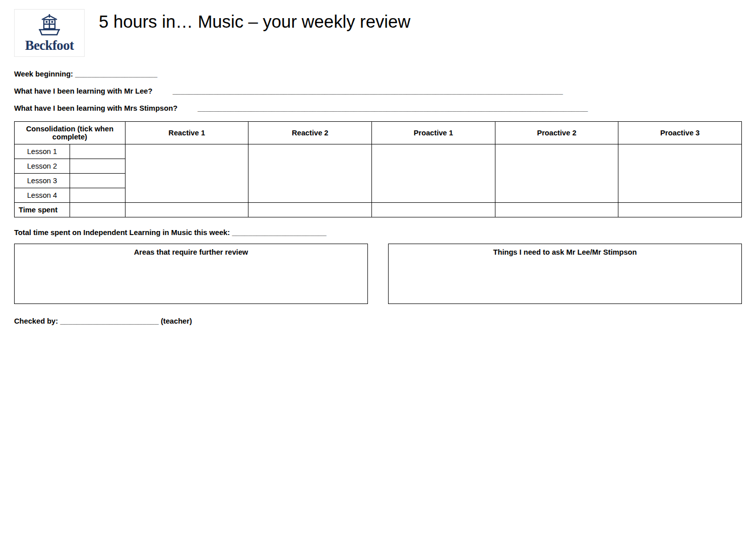Beckfoot
5 hours in… Music – your weekly review
Week beginning: ____________________
What have I been learning with Mr Lee? _______________________________________________________________________________________________
What have I been learning with Mrs Stimpson? _______________________________________________________________________________________________
| Consolidation (tick when complete) | Reactive 1 | Reactive 2 | Proactive 1 | Proactive 2 | Proactive 3 |
| --- | --- | --- | --- | --- | --- |
| Lesson 1 | | | | | | |
| Lesson 2 | |
| Lesson 3 | |
| Lesson 4 | |
| Time spent | | | | | | |
Total time spent on Independent Learning in Music this week: _______________________
Areas that require further review
Things I need to ask Mr Lee/Mr Stimpson
Checked by: ________________________ (teacher)